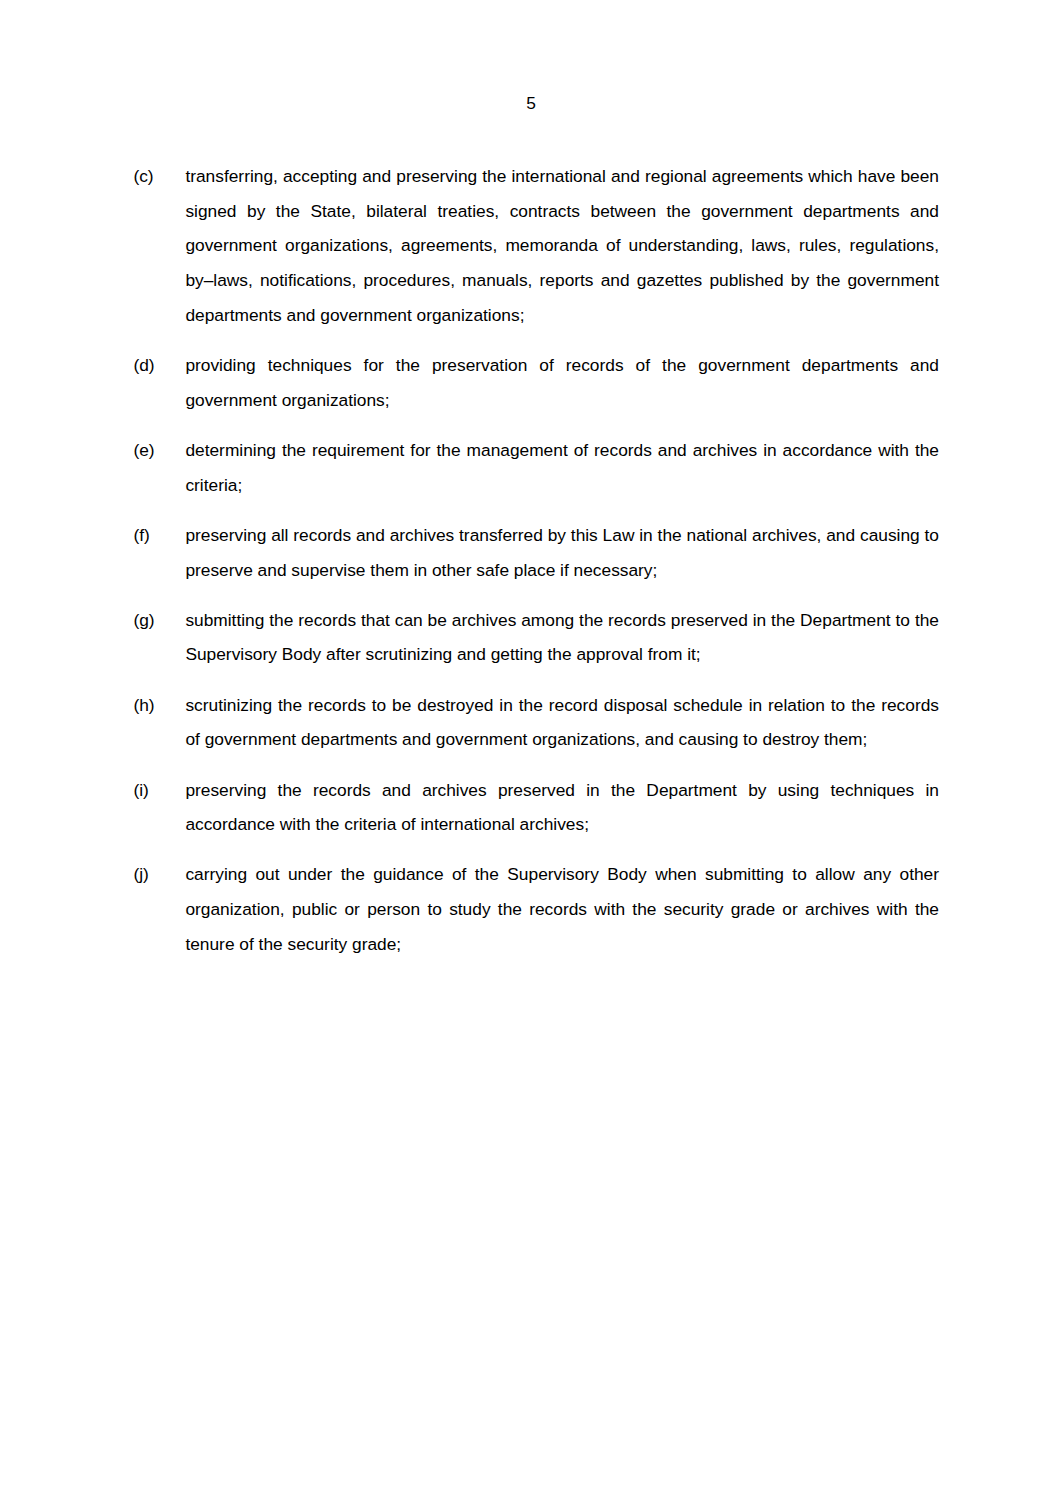5
(c) transferring, accepting and preserving the international and regional agreements which have been signed by the State, bilateral treaties, contracts between the government departments and government organizations, agreements, memoranda of understanding, laws, rules, regulations, by–laws, notifications, procedures, manuals, reports and gazettes published by the government departments and government organizations;
(d) providing techniques for the preservation of records of the government departments and government organizations;
(e) determining the requirement for the management of records and archives in accordance with the criteria;
(f) preserving all records and archives transferred by this Law in the national archives, and causing to preserve and supervise them in other safe place if necessary;
(g) submitting the records that can be archives among the records preserved in the Department to the Supervisory Body after scrutinizing and getting the approval from it;
(h) scrutinizing the records to be destroyed in the record disposal schedule in relation to the records of government departments and government organizations, and causing to destroy them;
(i) preserving the records and archives preserved in the Department by using techniques in accordance with the criteria of international archives;
(j) carrying out under the guidance of the Supervisory Body when submitting to allow any other organization, public or person to study the records with the security grade or archives with the tenure of the security grade;